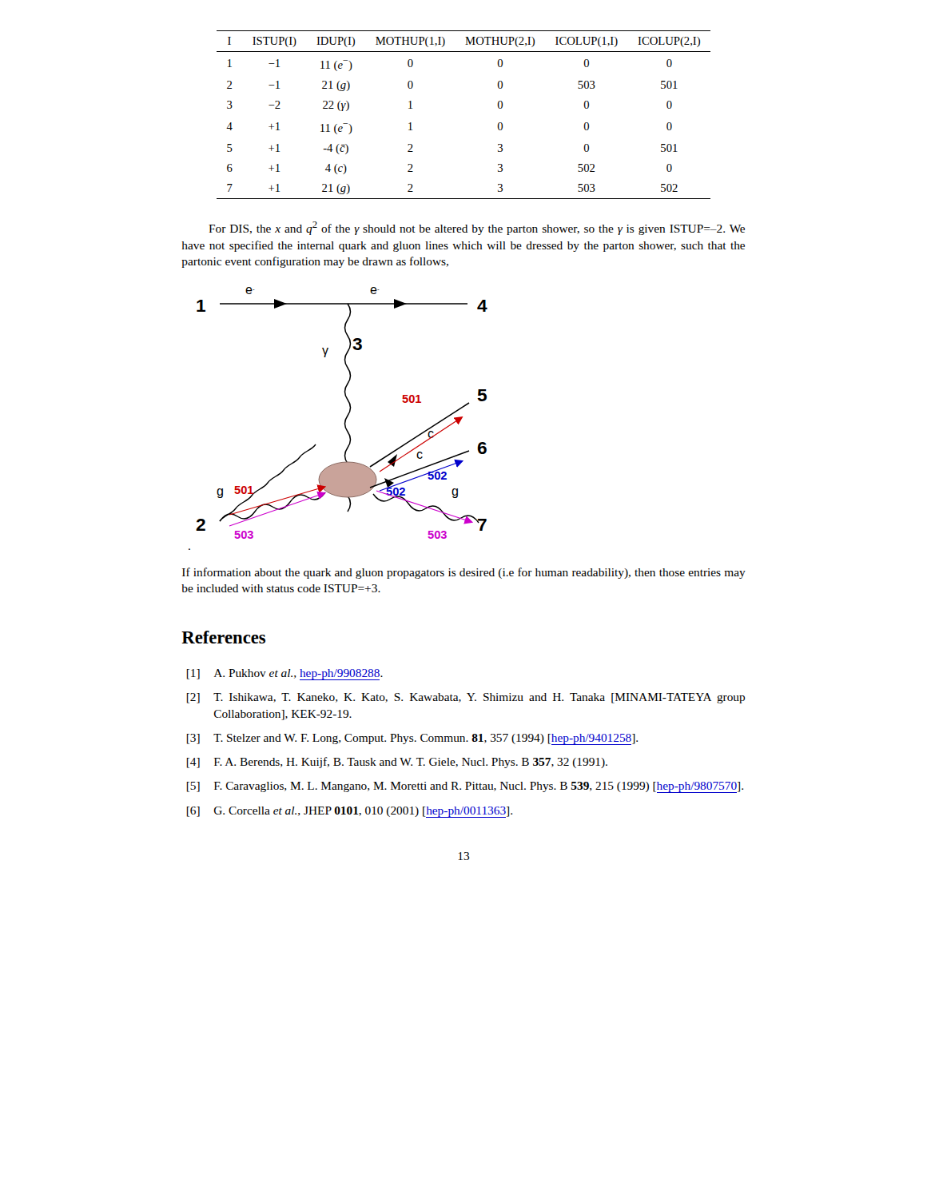| I | ISTUP(I) | IDUP(I) | MOTHUP(1,I) | MOTHUP(2,I) | ICOLUP(1,I) | ICOLUP(2,I) |
| --- | --- | --- | --- | --- | --- | --- |
| 1 | −1 | 11 ( e − ) | 0 | 0 | 0 | 0 |
| 2 | −1 | 21 ( g ) | 0 | 0 | 503 | 501 |
| 3 | −2 | 22 ( γ ) | 1 | 0 | 0 | 0 |
| 4 | +1 | 11 ( e − ) | 1 | 0 | 0 | 0 |
| 5 | +1 | -4 ( c̄ ) | 2 | 3 | 0 | 501 |
| 6 | +1 | 4 ( c ) | 2 | 3 | 502 | 0 |
| 7 | +1 | 21 ( g ) | 2 | 3 | 503 | 502 |
For DIS, the x and q2 of the γ should not be altered by the parton shower, so the γ is given ISTUP=–2. We have not specified the internal quark and gluon lines which will be dressed by the parton shower, such that the partonic event configuration may be drawn as follows,
e- 1 e- 4 γ 3 c 5 501 c 6 502 502 g 2 501 503 g 7 503 .
If information about the quark and gluon propagators is desired (i.e for human readability), then those entries may be included with status code ISTUP=+3.
References
A. Pukhov et al., hep-ph/9908288.
T. Ishikawa, T. Kaneko, K. Kato, S. Kawabata, Y. Shimizu and H. Tanaka [MINAMI-TATEYA group Collaboration], KEK-92-19.
T. Stelzer and W. F. Long, Comput. Phys. Commun. 81, 357 (1994) [hep-ph/9401258].
F. A. Berends, H. Kuijf, B. Tausk and W. T. Giele, Nucl. Phys. B 357, 32 (1991).
F. Caravaglios, M. L. Mangano, M. Moretti and R. Pittau, Nucl. Phys. B 539, 215 (1999) [hep-ph/9807570].
G. Corcella et al., JHEP 0101, 010 (2001) [hep-ph/0011363].
13